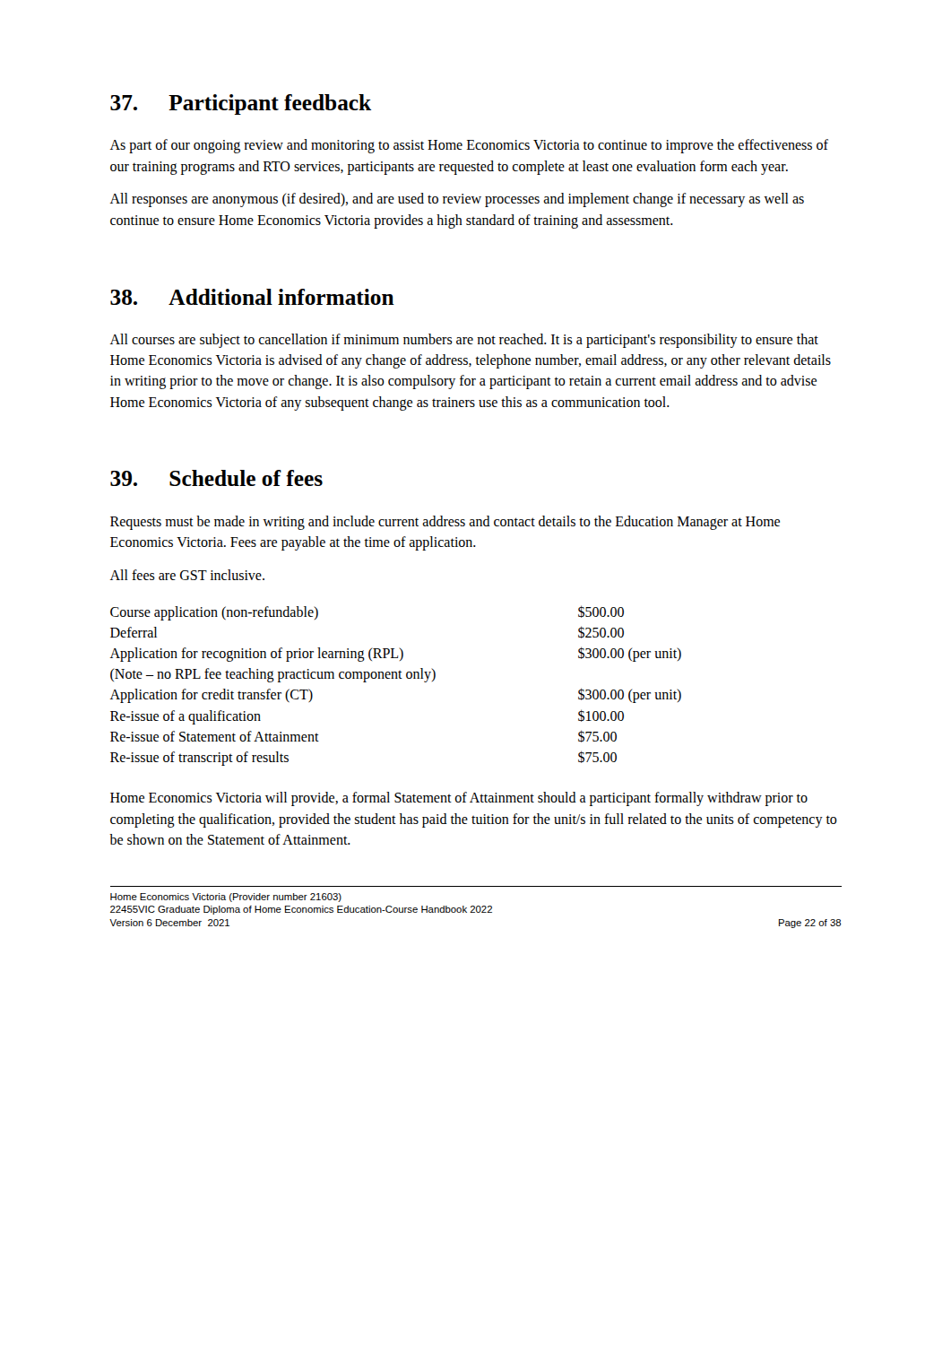37. Participant feedback
As part of our ongoing review and monitoring to assist Home Economics Victoria to continue to improve the effectiveness of our training programs and RTO services, participants are requested to complete at least one evaluation form each year.
All responses are anonymous (if desired), and are used to review processes and implement change if necessary as well as continue to ensure Home Economics Victoria provides a high standard of training and assessment.
38. Additional information
All courses are subject to cancellation if minimum numbers are not reached. It is a participant's responsibility to ensure that Home Economics Victoria is advised of any change of address, telephone number, email address, or any other relevant details in writing prior to the move or change. It is also compulsory for a participant to retain a current email address and to advise Home Economics Victoria of any subsequent change as trainers use this as a communication tool.
39. Schedule of fees
Requests must be made in writing and include current address and contact details to the Education Manager at Home Economics Victoria. Fees are payable at the time of application.
All fees are GST inclusive.
| Course application (non-refundable) | $500.00 |
| Deferral | $250.00 |
| Application for recognition of prior learning (RPL) | $300.00 (per unit) |
| (Note – no RPL fee teaching practicum component only) | |
| Application for credit transfer (CT) | $300.00 (per unit) |
| Re-issue of a qualification | $100.00 |
| Re-issue of Statement of Attainment | $75.00 |
| Re-issue of transcript of results | $75.00 |
Home Economics Victoria will provide, a formal Statement of Attainment should a participant formally withdraw prior to completing the qualification, provided the student has paid the tuition for the unit/s in full related to the units of competency to be shown on the Statement of Attainment.
Home Economics Victoria (Provider number 21603)
22455VIC Graduate Diploma of Home Economics Education-Course Handbook 2022
Version 6 December 2021
Page 22 of 38